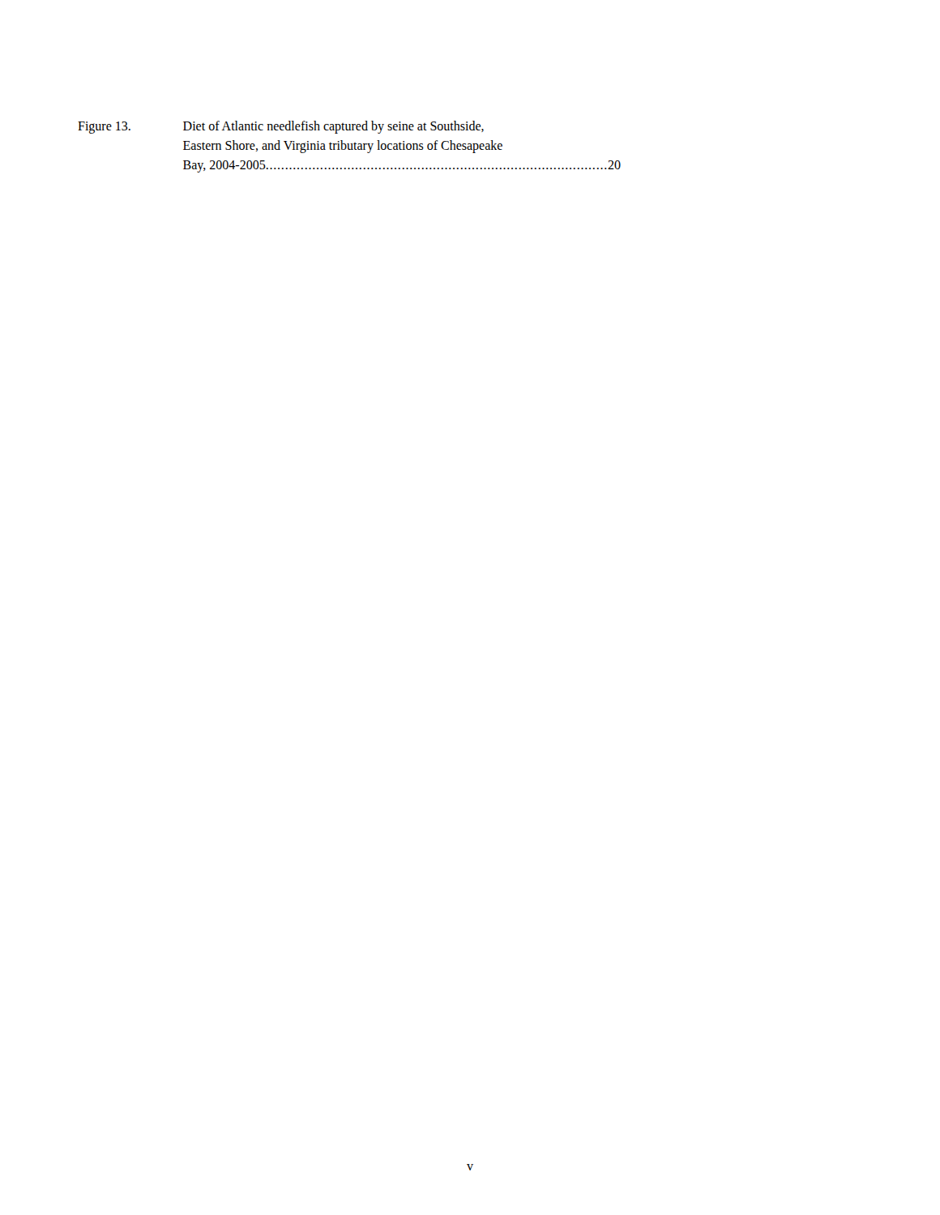Figure 13. Diet of Atlantic needlefish captured by seine at Southside, Eastern Shore, and Virginia tributary locations of Chesapeake Bay, 2004-2005........................................................................................ 20
v